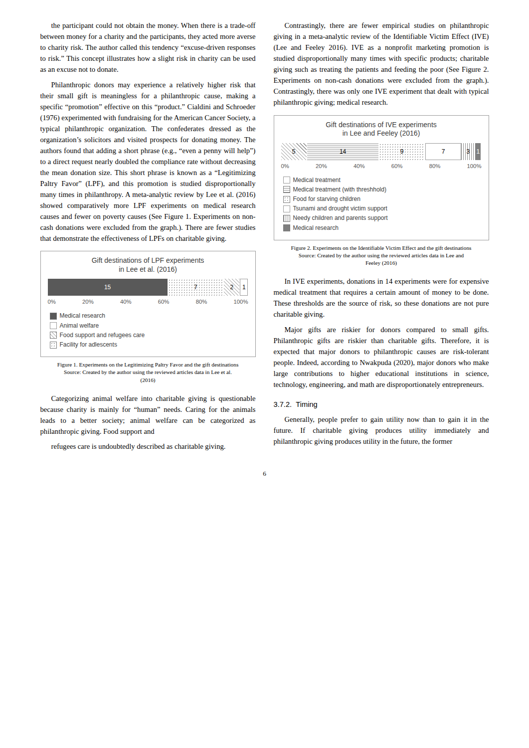the participant could not obtain the money. When there is a trade-off between money for a charity and the participants, they acted more averse to charity risk. The author called this tendency “excuse-driven responses to risk.” This concept illustrates how a slight risk in charity can be used as an excuse not to donate.
Philanthropic donors may experience a relatively higher risk that their small gift is meaningless for a philanthropic cause, making a specific “promotion” effective on this “product.” Cialdini and Schroeder (1976) experimented with fundraising for the American Cancer Society, a typical philanthropic organization. The confederates dressed as the organization’s solicitors and visited prospects for donating money. The authors found that adding a short phrase (e.g., “even a penny will help”) to a direct request nearly doubled the compliance rate without decreasing the mean donation size. This short phrase is known as a “Legitimizing Paltry Favor” (LPF), and this promotion is studied disproportionally many times in philanthropy. A meta-analytic review by Lee et al. (2016) showed comparatively more LPF experiments on medical research causes and fewer on poverty causes (See Figure 1. Experiments on non-cash donations were excluded from the graph.). There are fewer studies that demonstrate the effectiveness of LPFs on charitable giving.
Gift destinations of LPF experiments
in Lee et al. (2016)
15
7
2
1
0% 20% 40% 60% 80% 100%
Medical research
Animal welfare
Food support and refugees care
Facility for adlescents
Figure 1. Experiments on the Legitimizing Paltry Favor and the gift destinations
Source: Created by the author using the reviewed articles data in Lee et al.
(2016)
Categorizing animal welfare into charitable giving is questionable because charity is mainly for “human” needs. Caring for the animals leads to a better society; animal welfare can be categorized as philanthropic giving. Food support and
refugees care is undoubtedly described as charitable giving.
Contrastingly, there are fewer empirical studies on philanthropic giving in a meta-analytic review of the Identifiable Victim Effect (IVE) (Lee and Feeley 2016). IVE as a nonprofit marketing promotion is studied disproportionally many times with specific products; charitable giving such as treating the patients and feeding the poor (See Figure 2. Experiments on non-cash donations were excluded from the graph.). Contrastingly, there was only one IVE experiment that dealt with typical philanthropic giving; medical research.
Gift destinations of IVE experiments
in Lee and Feeley (2016)
5
14
9
7
3
1
0% 20% 40% 60% 80% 100%
Medical treatment
Medical treatment (with threshhold)
Food for starving children
Tsunami and drought victim support
Needy children and parents support
Medical research
Figure 2. Experiments on the Identifiable Victim Effect and the gift destinations
Source: Created by the author using the reviewed articles data in Lee and
Feeley (2016)
In IVE experiments, donations in 14 experiments were for expensive medical treatment that requires a certain amount of money to be done. These thresholds are the source of risk, so these donations are not pure charitable giving.
Major gifts are riskier for donors compared to small gifts. Philanthropic gifts are riskier than charitable gifts. Therefore, it is expected that major donors to philanthropic causes are risk-tolerant people. Indeed, according to Nwakpuda (2020), major donors who make large contributions to higher educational institutions in science, technology, engineering, and math are disproportionately entrepreneurs.
3.7.2. Timing
Generally, people prefer to gain utility now than to gain it in the future. If charitable giving produces utility immediately and philanthropic giving produces utility in the future, the former
6